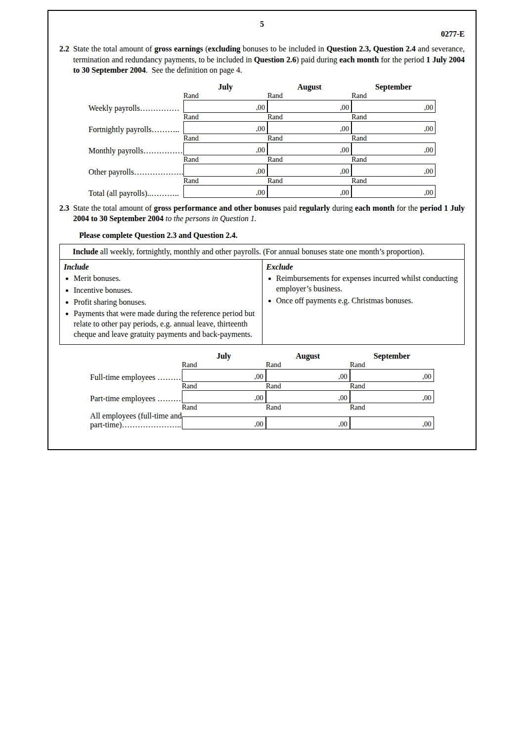5
0277-E
2.2
State the total amount of gross earnings (excluding bonuses to be included in Question 2.3, Question 2.4 and severance, termination and redundancy payments, to be included in Question 2.6) paid during each month for the period 1 July 2004 to 30 September 2004. See the definition on page 4.
| | July | August | September |
| | Rand | Rand | Rand |
| Weekly payrolls…………… | ,00 | ,00 | ,00 |
| | Rand | Rand | Rand |
| Fortnightly payrolls……….. | ,00 | ,00 | ,00 |
| | Rand | Rand | Rand |
| Monthly payrolls…………… | ,00 | ,00 | ,00 |
| | Rand | Rand | Rand |
| Other payrolls………………. | ,00 | ,00 | ,00 |
| | Rand | Rand | Rand |
| Total (all payrolls)..……….. | ,00 | ,00 | ,00 |
2.3
State the total amount of gross performance and other bonuses paid regularly during each month for the period 1 July 2004 to 30 September 2004 to the persons in Question 1.
Please complete Question 2.3 and Question 2.4.
| Include all weekly, fortnightly, monthly and other payrolls. (For annual bonuses state one month’s proportion). |
| Include Merit bonuses. Incentive bonuses. Profit sharing bonuses. Payments that were made during the reference period but relate to other pay periods, e.g. annual leave, thirteenth cheque and leave gratuity payments and back-payments. | Exclude Reimbursements for expenses incurred whilst conducting employer’s business. Once off payments e.g. Christmas bonuses. |
| | July | August | September |
| | Rand | Rand | Rand |
| Full-time employees ……… | ,00 | ,00 | ,00 |
| | Rand | Rand | Rand |
| Part-time employees ……… | ,00 | ,00 | ,00 |
| | Rand | Rand | Rand |
| All employees (full-time and part-time)………………….. | ,00 | ,00 | ,00 |